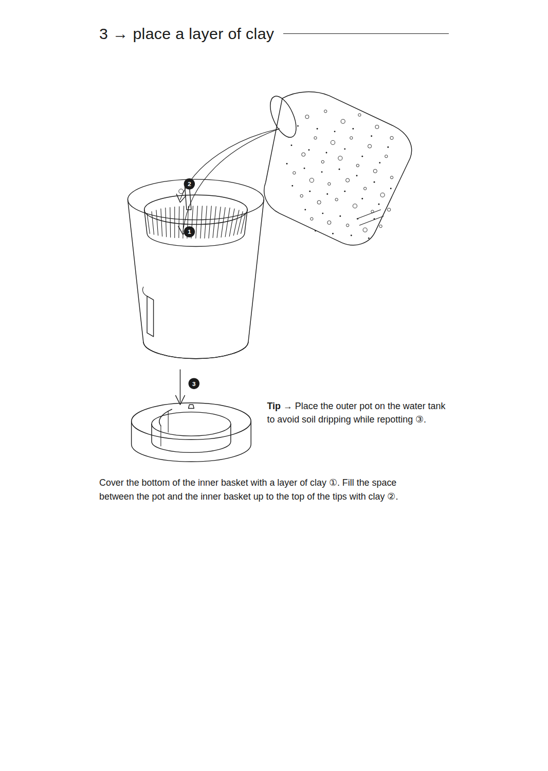3 → place a layer of clay
Exploded diagram of a self-watering planter A bag of clay granules pours into the inner basket of a pot. Marker 1 points to the bottom of the inner basket, marker 2 points to the space between the pot wall and the basket, and marker 3 points down to the separate water tank ring below. 1 2 3
Tip → Place the outer pot on the water tank to avoid soil dripping while repotting ③.
Cover the bottom of the inner basket with a layer of clay ①. Fill the space between the pot and the inner basket up to the top of the tips with clay ②.